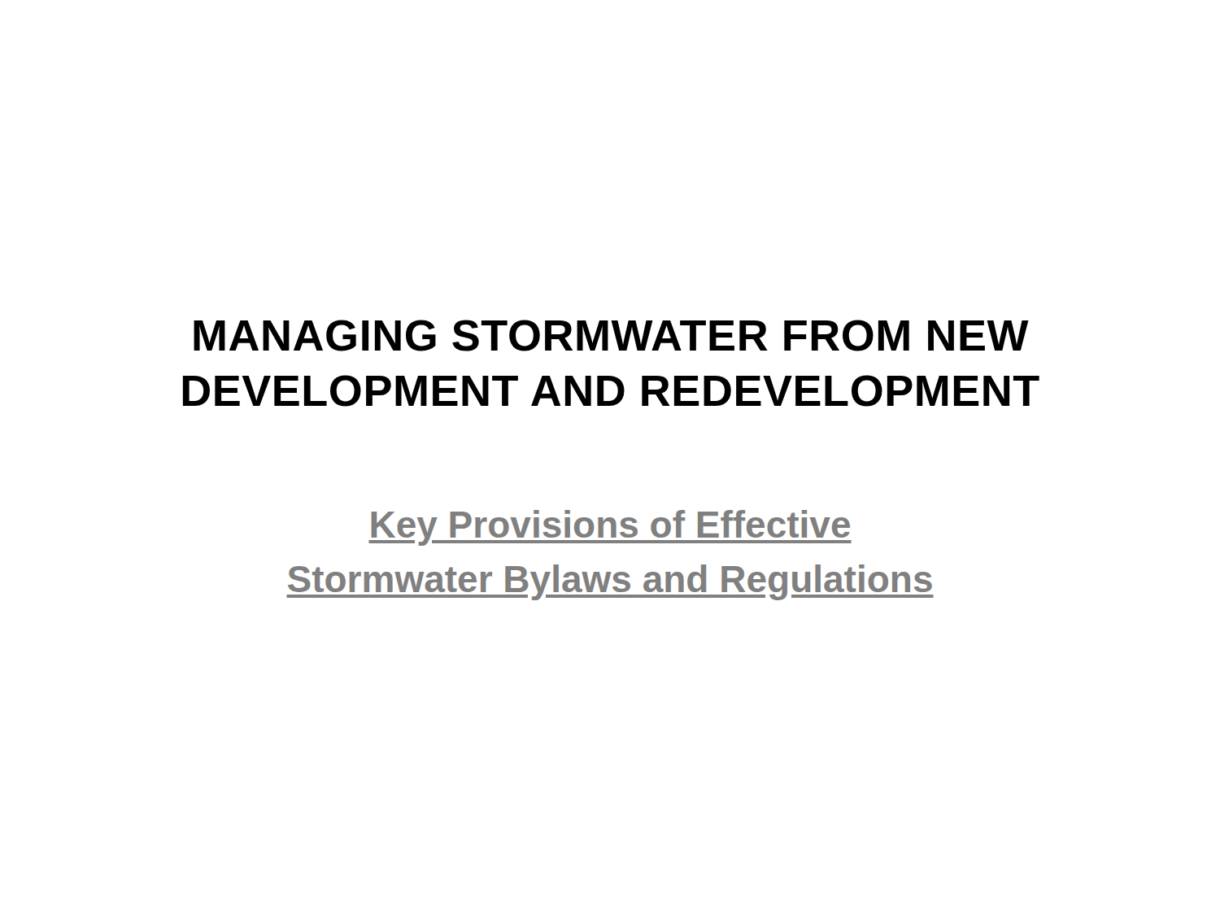MANAGING STORMWATER FROM NEW DEVELOPMENT AND REDEVELOPMENT
Key Provisions of Effective Stormwater Bylaws and Regulations